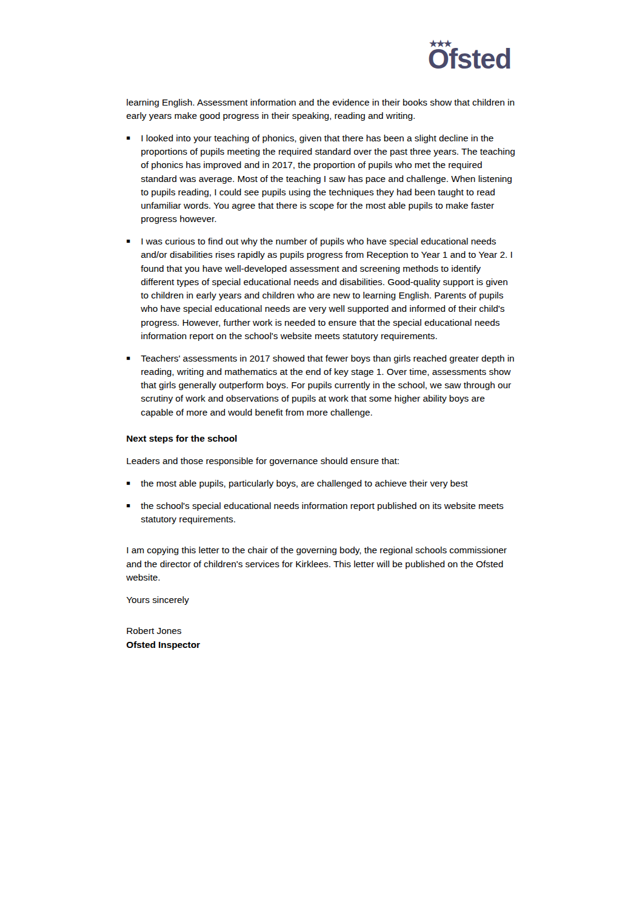★★★Ofsted
learning English. Assessment information and the evidence in their books show that children in early years make good progress in their speaking, reading and writing.
I looked into your teaching of phonics, given that there has been a slight decline in the proportions of pupils meeting the required standard over the past three years. The teaching of phonics has improved and in 2017, the proportion of pupils who met the required standard was average. Most of the teaching I saw has pace and challenge. When listening to pupils reading, I could see pupils using the techniques they had been taught to read unfamiliar words. You agree that there is scope for the most able pupils to make faster progress however.
I was curious to find out why the number of pupils who have special educational needs and/or disabilities rises rapidly as pupils progress from Reception to Year 1 and to Year 2. I found that you have well-developed assessment and screening methods to identify different types of special educational needs and disabilities. Good-quality support is given to children in early years and children who are new to learning English. Parents of pupils who have special educational needs are very well supported and informed of their child's progress. However, further work is needed to ensure that the special educational needs information report on the school's website meets statutory requirements.
Teachers' assessments in 2017 showed that fewer boys than girls reached greater depth in reading, writing and mathematics at the end of key stage 1. Over time, assessments show that girls generally outperform boys. For pupils currently in the school, we saw through our scrutiny of work and observations of pupils at work that some higher ability boys are capable of more and would benefit from more challenge.
Next steps for the school
Leaders and those responsible for governance should ensure that:
the most able pupils, particularly boys, are challenged to achieve their very best
the school's special educational needs information report published on its website meets statutory requirements.
I am copying this letter to the chair of the governing body, the regional schools commissioner and the director of children's services for Kirklees. This letter will be published on the Ofsted website.
Yours sincerely
Robert Jones
Ofsted Inspector